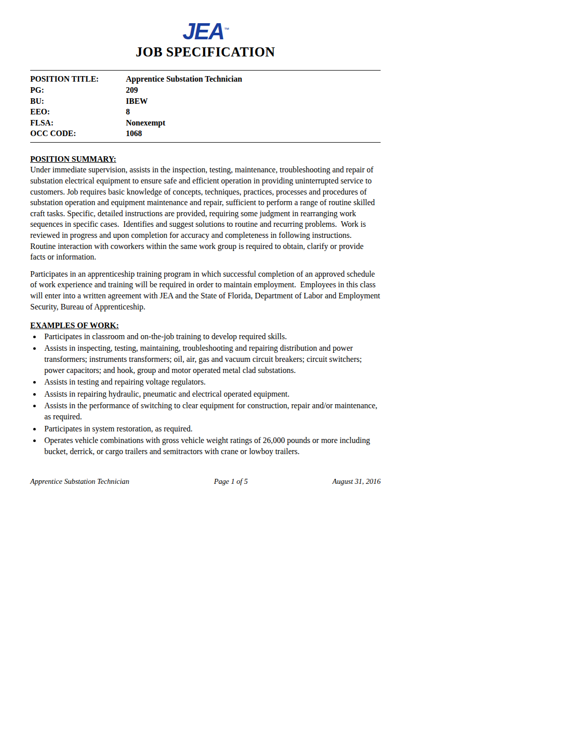JEA™
JOB SPECIFICATION
| POSITION TITLE: | Apprentice Substation Technician |
| PG: | 209 |
| BU: | IBEW |
| EEO: | 8 |
| FLSA: | Nonexempt |
| OCC CODE: | 1068 |
POSITION SUMMARY:
Under immediate supervision, assists in the inspection, testing, maintenance, troubleshooting and repair of substation electrical equipment to ensure safe and efficient operation in providing uninterrupted service to customers. Job requires basic knowledge of concepts, techniques, practices, processes and procedures of substation operation and equipment maintenance and repair, sufficient to perform a range of routine skilled craft tasks. Specific, detailed instructions are provided, requiring some judgment in rearranging work sequences in specific cases. Identifies and suggest solutions to routine and recurring problems. Work is reviewed in progress and upon completion for accuracy and completeness in following instructions. Routine interaction with coworkers within the same work group is required to obtain, clarify or provide facts or information.
Participates in an apprenticeship training program in which successful completion of an approved schedule of work experience and training will be required in order to maintain employment. Employees in this class will enter into a written agreement with JEA and the State of Florida, Department of Labor and Employment Security, Bureau of Apprenticeship.
EXAMPLES OF WORK:
Participates in classroom and on-the-job training to develop required skills.
Assists in inspecting, testing, maintaining, troubleshooting and repairing distribution and power transformers; instruments transformers; oil, air, gas and vacuum circuit breakers; circuit switchers; power capacitors; and hook, group and motor operated metal clad substations.
Assists in testing and repairing voltage regulators.
Assists in repairing hydraulic, pneumatic and electrical operated equipment.
Assists in the performance of switching to clear equipment for construction, repair and/or maintenance, as required.
Participates in system restoration, as required.
Operates vehicle combinations with gross vehicle weight ratings of 26,000 pounds or more including bucket, derrick, or cargo trailers and semitractors with crane or lowboy trailers.
Apprentice Substation Technician Page 1 of 5 August 31, 2016